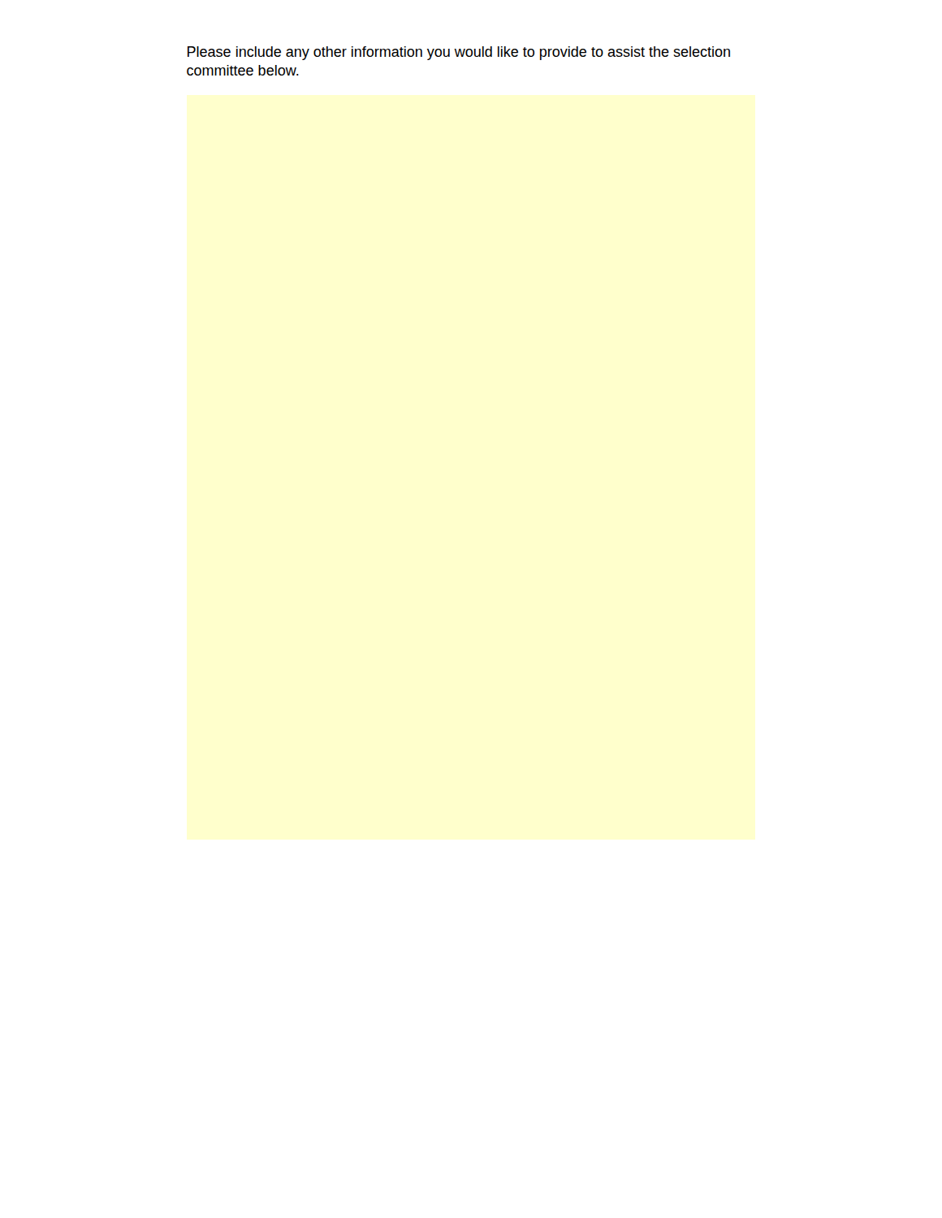Please include any other information you would like to provide to assist the selection committee below.